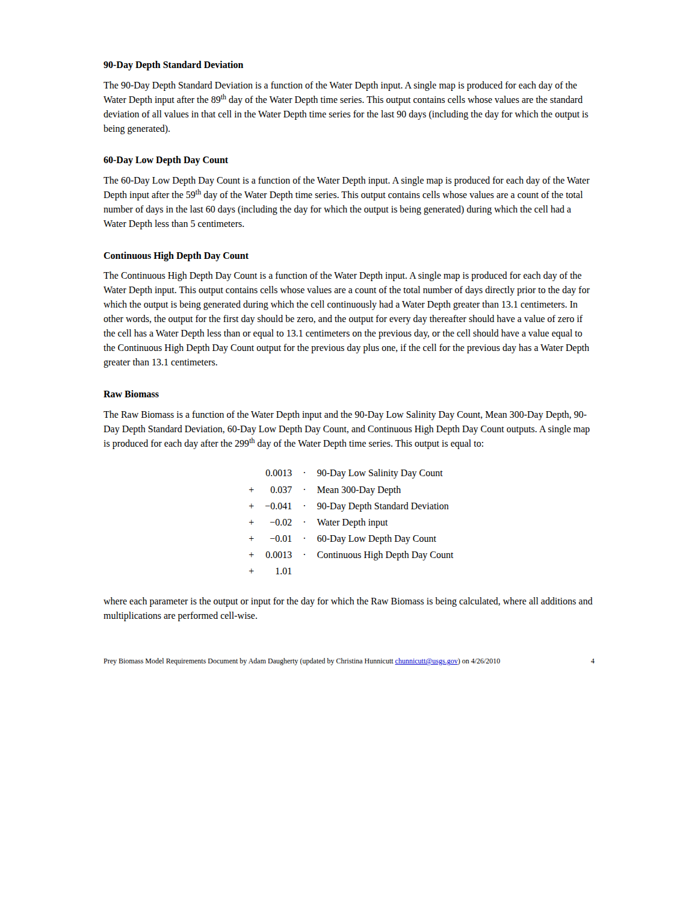90-Day Depth Standard Deviation
The 90-Day Depth Standard Deviation is a function of the Water Depth input. A single map is produced for each day of the Water Depth input after the 89th day of the Water Depth time series. This output contains cells whose values are the standard deviation of all values in that cell in the Water Depth time series for the last 90 days (including the day for which the output is being generated).
60-Day Low Depth Day Count
The 60-Day Low Depth Day Count is a function of the Water Depth input. A single map is produced for each day of the Water Depth input after the 59th day of the Water Depth time series. This output contains cells whose values are a count of the total number of days in the last 60 days (including the day for which the output is being generated) during which the cell had a Water Depth less than 5 centimeters.
Continuous High Depth Day Count
The Continuous High Depth Day Count is a function of the Water Depth input. A single map is produced for each day of the Water Depth input. This output contains cells whose values are a count of the total number of days directly prior to the day for which the output is being generated during which the cell continuously had a Water Depth greater than 13.1 centimeters. In other words, the output for the first day should be zero, and the output for every day thereafter should have a value of zero if the cell has a Water Depth less than or equal to 13.1 centimeters on the previous day, or the cell should have a value equal to the Continuous High Depth Day Count output for the previous day plus one, if the cell for the previous day has a Water Depth greater than 13.1 centimeters.
Raw Biomass
The Raw Biomass is a function of the Water Depth input and the 90-Day Low Salinity Day Count, Mean 300-Day Depth, 90-Day Depth Standard Deviation, 60-Day Low Depth Day Count, and Continuous High Depth Day Count outputs. A single map is produced for each day after the 299th day of the Water Depth time series. This output is equal to:
| | 0.0013 | · | 90-Day Low Salinity Day Count |
| + | 0.037 | · | Mean 300-Day Depth |
| + | −0.041 | · | 90-Day Depth Standard Deviation |
| + | −0.02 | · | Water Depth input |
| + | −0.01 | · | 60-Day Low Depth Day Count |
| + | 0.0013 | · | Continuous High Depth Day Count |
| + | 1.01 | | |
where each parameter is the output or input for the day for which the Raw Biomass is being calculated, where all additions and multiplications are performed cell-wise.
Prey Biomass Model Requirements Document by Adam Daugherty (updated by Christina Hunnicutt chunnicutt@usgs.gov) on 4/26/2010 4